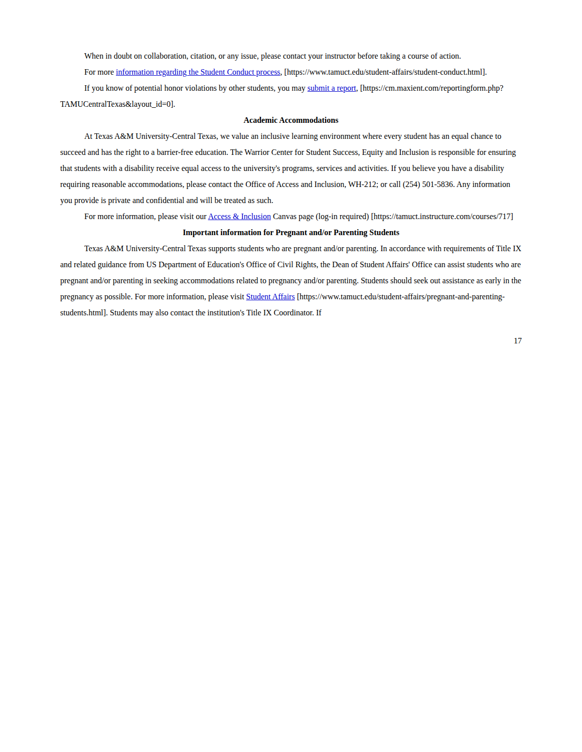When in doubt on collaboration, citation, or any issue, please contact your instructor before taking a course of action.
For more information regarding the Student Conduct process, [https://www.tamuct.edu/student-affairs/student-conduct.html].
If you know of potential honor violations by other students, you may submit a report, [https://cm.maxient.com/reportingform.php?TAMUCentralTexas&layout_id=0].
Academic Accommodations
At Texas A&M University-Central Texas, we value an inclusive learning environment where every student has an equal chance to succeed and has the right to a barrier-free education. The Warrior Center for Student Success, Equity and Inclusion is responsible for ensuring that students with a disability receive equal access to the university's programs, services and activities. If you believe you have a disability requiring reasonable accommodations, please contact the Office of Access and Inclusion, WH-212; or call (254) 501-5836. Any information you provide is private and confidential and will be treated as such.
For more information, please visit our Access & Inclusion Canvas page (log-in required) [https://tamuct.instructure.com/courses/717]
Important information for Pregnant and/or Parenting Students
Texas A&M University-Central Texas supports students who are pregnant and/or parenting. In accordance with requirements of Title IX and related guidance from US Department of Education's Office of Civil Rights, the Dean of Student Affairs' Office can assist students who are pregnant and/or parenting in seeking accommodations related to pregnancy and/or parenting. Students should seek out assistance as early in the pregnancy as possible. For more information, please visit Student Affairs [https://www.tamuct.edu/student-affairs/pregnant-and-parenting-students.html]. Students may also contact the institution's Title IX Coordinator. If
17